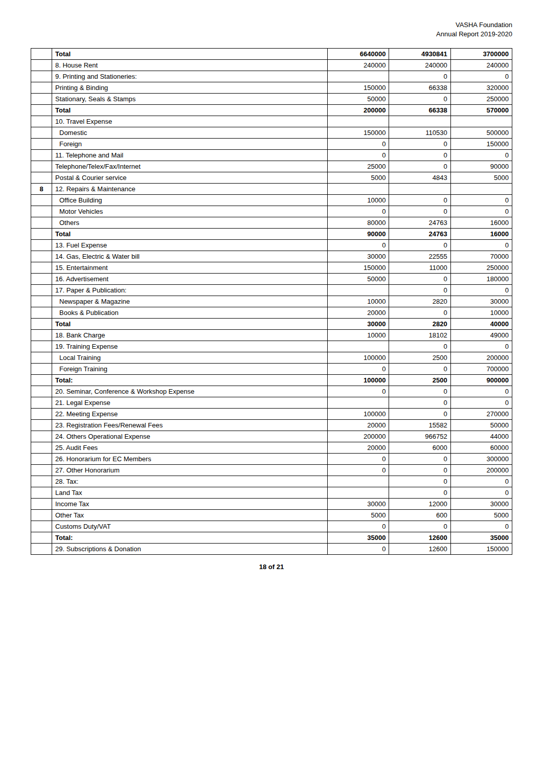VASHA Foundation
Annual Report 2019-2020
| | Total | 6640000 | 4930841 | 3700000 |
| | 8. House Rent | 240000 | 240000 | 240000 |
| | 9. Printing and Stationeries: | | 0 | 0 |
| | Printing & Binding | 150000 | 66338 | 320000 |
| | Stationary, Seals & Stamps | 50000 | 0 | 250000 |
| | Total | 200000 | 66338 | 570000 |
| | 10. Travel Expense | | | |
| | Domestic | 150000 | 110530 | 500000 |
| | Foreign | 0 | 0 | 150000 |
| | 11. Telephone and Mail | 0 | 0 | 0 |
| | Telephone/Telex/Fax/Internet | 25000 | 0 | 90000 |
| | Postal & Courier service | 5000 | 4843 | 5000 |
| 8 | 12. Repairs & Maintenance | | | |
| | Office Building | 10000 | 0 | 0 |
| | Motor Vehicles | 0 | 0 | 0 |
| | Others | 80000 | 24763 | 16000 |
| | Total | 90000 | 24763 | 16000 |
| | 13. Fuel Expense | 0 | 0 | 0 |
| | 14. Gas, Electric & Water bill | 30000 | 22555 | 70000 |
| | 15. Entertainment | 150000 | 11000 | 250000 |
| | 16. Advertisement | 50000 | 0 | 180000 |
| | 17. Paper & Publication: | | 0 | 0 |
| | Newspaper & Magazine | 10000 | 2820 | 30000 |
| | Books & Publication | 20000 | 0 | 10000 |
| | Total | 30000 | 2820 | 40000 |
| | 18. Bank Charge | 10000 | 18102 | 49000 |
| | 19. Training Expense | | 0 | 0 |
| | Local Training | 100000 | 2500 | 200000 |
| | Foreign Training | 0 | 0 | 700000 |
| | Total: | 100000 | 2500 | 900000 |
| | 20. Seminar, Conference & Workshop Expense | 0 | 0 | 0 |
| | 21. Legal Expense | | 0 | 0 |
| | 22. Meeting Expense | 100000 | 0 | 270000 |
| | 23. Registration Fees/Renewal Fees | 20000 | 15582 | 50000 |
| | 24. Others Operational Expense | 200000 | 966752 | 44000 |
| | 25. Audit Fees | 20000 | 6000 | 60000 |
| | 26. Honorarium for EC Members | 0 | 0 | 300000 |
| | 27. Other Honorarium | 0 | 0 | 200000 |
| | 28. Tax: | | 0 | 0 |
| | Land Tax | | 0 | 0 |
| | Income Tax | 30000 | 12000 | 30000 |
| | Other Tax | 5000 | 600 | 5000 |
| | Customs Duty/VAT | 0 | 0 | 0 |
| | Total: | 35000 | 12600 | 35000 |
| | 29. Subscriptions & Donation | 0 | 12600 | 150000 |
18 of 21